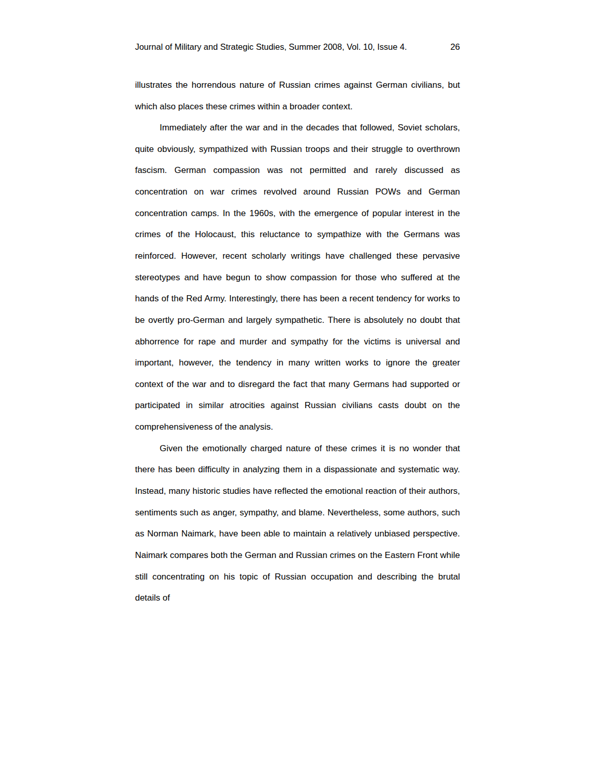Journal of Military and Strategic Studies, Summer 2008, Vol. 10, Issue 4.
26
illustrates the horrendous nature of Russian crimes against German civilians, but which also places these crimes within a broader context.
Immediately after the war and in the decades that followed, Soviet scholars, quite obviously, sympathized with Russian troops and their struggle to overthrown fascism. German compassion was not permitted and rarely discussed as concentration on war crimes revolved around Russian POWs and German concentration camps. In the 1960s, with the emergence of popular interest in the crimes of the Holocaust, this reluctance to sympathize with the Germans was reinforced. However, recent scholarly writings have challenged these pervasive stereotypes and have begun to show compassion for those who suffered at the hands of the Red Army. Interestingly, there has been a recent tendency for works to be overtly pro-German and largely sympathetic. There is absolutely no doubt that abhorrence for rape and murder and sympathy for the victims is universal and important, however, the tendency in many written works to ignore the greater context of the war and to disregard the fact that many Germans had supported or participated in similar atrocities against Russian civilians casts doubt on the comprehensiveness of the analysis.
Given the emotionally charged nature of these crimes it is no wonder that there has been difficulty in analyzing them in a dispassionate and systematic way. Instead, many historic studies have reflected the emotional reaction of their authors, sentiments such as anger, sympathy, and blame. Nevertheless, some authors, such as Norman Naimark, have been able to maintain a relatively unbiased perspective. Naimark compares both the German and Russian crimes on the Eastern Front while still concentrating on his topic of Russian occupation and describing the brutal details of